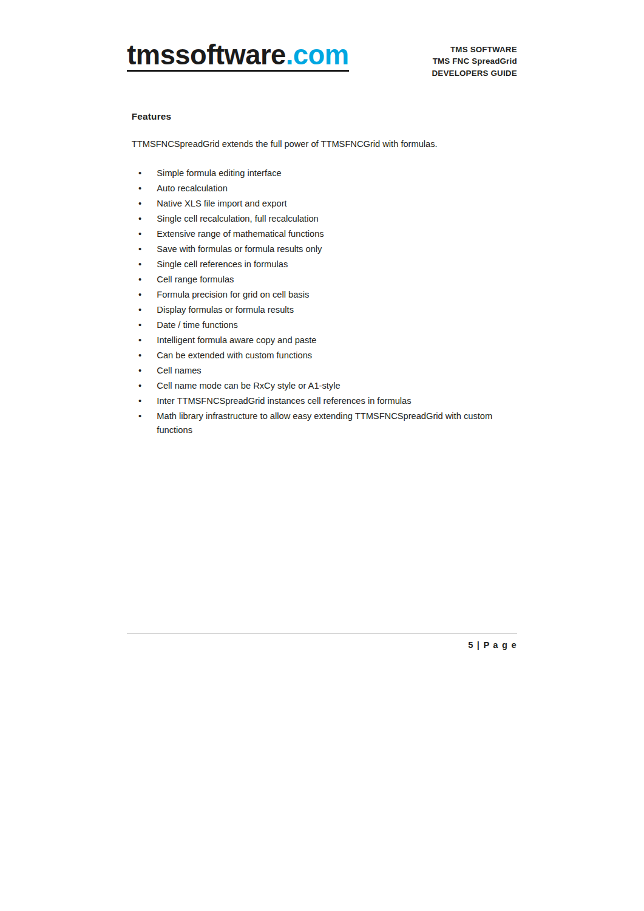tmssoftware. com
TMS SOFTWARE
TMS FNC SpreadGrid
DEVELOPERS GUIDE
Features
TTMSFNCSpreadGrid extends the full power of TTMSFNCGrid with formulas.
Simple formula editing interface
Auto recalculation
Native XLS file import and export
Single cell recalculation, full recalculation
Extensive range of mathematical functions
Save with formulas or formula results only
Single cell references in formulas
Cell range formulas
Formula precision for grid on cell basis
Display formulas or formula results
Date / time functions
Intelligent formula aware copy and paste
Can be extended with custom functions
Cell names
Cell name mode can be RxCy style or A1-style
Inter TTMSFNCSpreadGrid instances cell references in formulas
Math library infrastructure to allow easy extending TTMSFNCSpreadGrid with custom functions
5 | P a g e